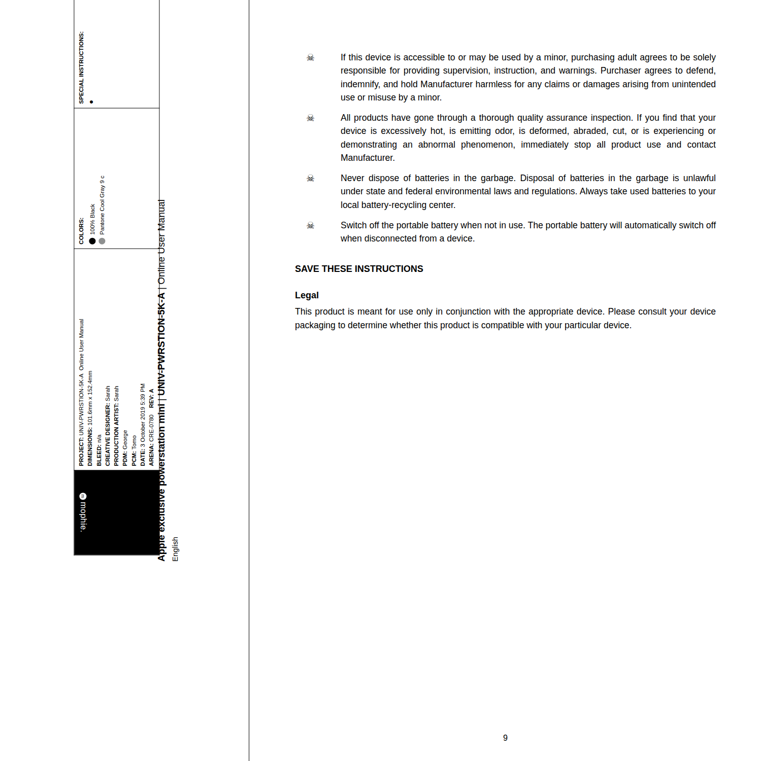| m mophie. | PROJECT: UNIV-PWRSTION-5K-A Online User Manual DIMENSIONS: 101.6mm x 152.4mm BLEED: n/a CREATIVE DESIGNER: Sarah PRODUCTION ARTIST: Sarah PDM: George PCM: Tomo DATE: 3 October 2019 5:39 PM ARENA: CRE-0780 REV: A | COLORS: 100% Black Pantone Cool Gray 9 c | SPECIAL INSTRUCTIONS: • |
Apple exclusive powerstation mini | UNIV-PWRSTION-5K-A | Online User Manual English
☠ If this device is accessible to or may be used by a minor, purchasing adult agrees to be solely responsible for providing supervision, instruction, and warnings. Purchaser agrees to defend, indemnify, and hold Manufacturer harmless for any claims or damages arising from unintended use or misuse by a minor.
☠ All products have gone through a thorough quality assurance inspection. If you find that your device is excessively hot, is emitting odor, is deformed, abraded, cut, or is experiencing or demonstrating an abnormal phenomenon, immediately stop all product use and contact Manufacturer.
☠ Never dispose of batteries in the garbage. Disposal of batteries in the garbage is unlawful under state and federal environmental laws and regulations. Always take used batteries to your local battery-recycling center.
☠ Switch off the portable battery when not in use. The portable battery will automatically switch off when disconnected from a device.
SAVE THESE INSTRUCTIONS
Legal
This product is meant for use only in conjunction with the appropriate device. Please consult your device packaging to determine whether this product is compatible with your particular device.
9